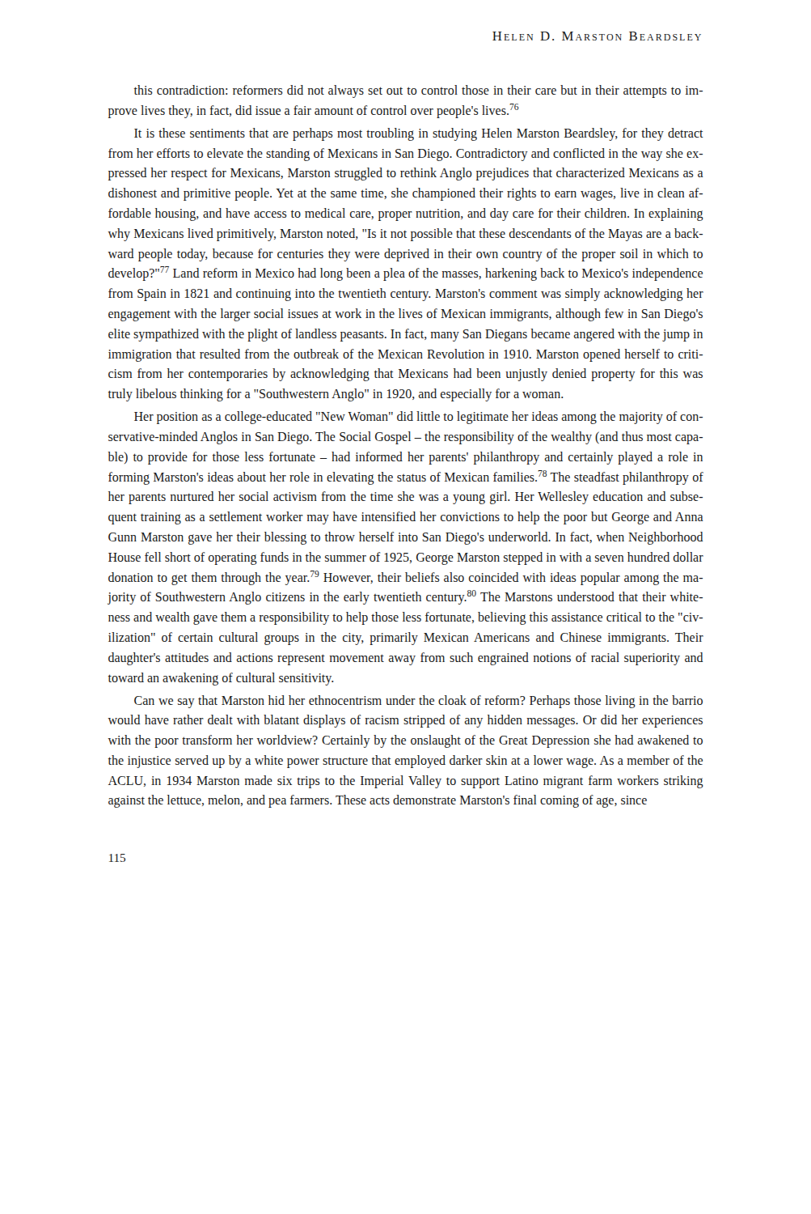Helen D. Marston Beardsley
this contradiction: reformers did not always set out to control those in their care but in their attempts to improve lives they, in fact, did issue a fair amount of control over people's lives.76
It is these sentiments that are perhaps most troubling in studying Helen Marston Beardsley, for they detract from her efforts to elevate the standing of Mexicans in San Diego. Contradictory and conflicted in the way she expressed her respect for Mexicans, Marston struggled to rethink Anglo prejudices that characterized Mexicans as a dishonest and primitive people. Yet at the same time, she championed their rights to earn wages, live in clean affordable housing, and have access to medical care, proper nutrition, and day care for their children. In explaining why Mexicans lived primitively, Marston noted, "Is it not possible that these descendants of the Mayas are a backward people today, because for centuries they were deprived in their own country of the proper soil in which to develop?"77 Land reform in Mexico had long been a plea of the masses, harkening back to Mexico's independence from Spain in 1821 and continuing into the twentieth century. Marston's comment was simply acknowledging her engagement with the larger social issues at work in the lives of Mexican immigrants, although few in San Diego's elite sympathized with the plight of landless peasants. In fact, many San Diegans became angered with the jump in immigration that resulted from the outbreak of the Mexican Revolution in 1910. Marston opened herself to criticism from her contemporaries by acknowledging that Mexicans had been unjustly denied property for this was truly libelous thinking for a "Southwestern Anglo" in 1920, and especially for a woman.
Her position as a college-educated "New Woman" did little to legitimate her ideas among the majority of conservative-minded Anglos in San Diego. The Social Gospel – the responsibility of the wealthy (and thus most capable) to provide for those less fortunate – had informed her parents' philanthropy and certainly played a role in forming Marston's ideas about her role in elevating the status of Mexican families.78 The steadfast philanthropy of her parents nurtured her social activism from the time she was a young girl. Her Wellesley education and subsequent training as a settlement worker may have intensified her convictions to help the poor but George and Anna Gunn Marston gave her their blessing to throw herself into San Diego's underworld. In fact, when Neighborhood House fell short of operating funds in the summer of 1925, George Marston stepped in with a seven hundred dollar donation to get them through the year.79 However, their beliefs also coincided with ideas popular among the majority of Southwestern Anglo citizens in the early twentieth century.80 The Marstons understood that their whiteness and wealth gave them a responsibility to help those less fortunate, believing this assistance critical to the "civilization" of certain cultural groups in the city, primarily Mexican Americans and Chinese immigrants. Their daughter's attitudes and actions represent movement away from such engrained notions of racial superiority and toward an awakening of cultural sensitivity.
Can we say that Marston hid her ethnocentrism under the cloak of reform? Perhaps those living in the barrio would have rather dealt with blatant displays of racism stripped of any hidden messages. Or did her experiences with the poor transform her worldview? Certainly by the onslaught of the Great Depression she had awakened to the injustice served up by a white power structure that employed darker skin at a lower wage. As a member of the ACLU, in 1934 Marston made six trips to the Imperial Valley to support Latino migrant farm workers striking against the lettuce, melon, and pea farmers. These acts demonstrate Marston's final coming of age, since
115